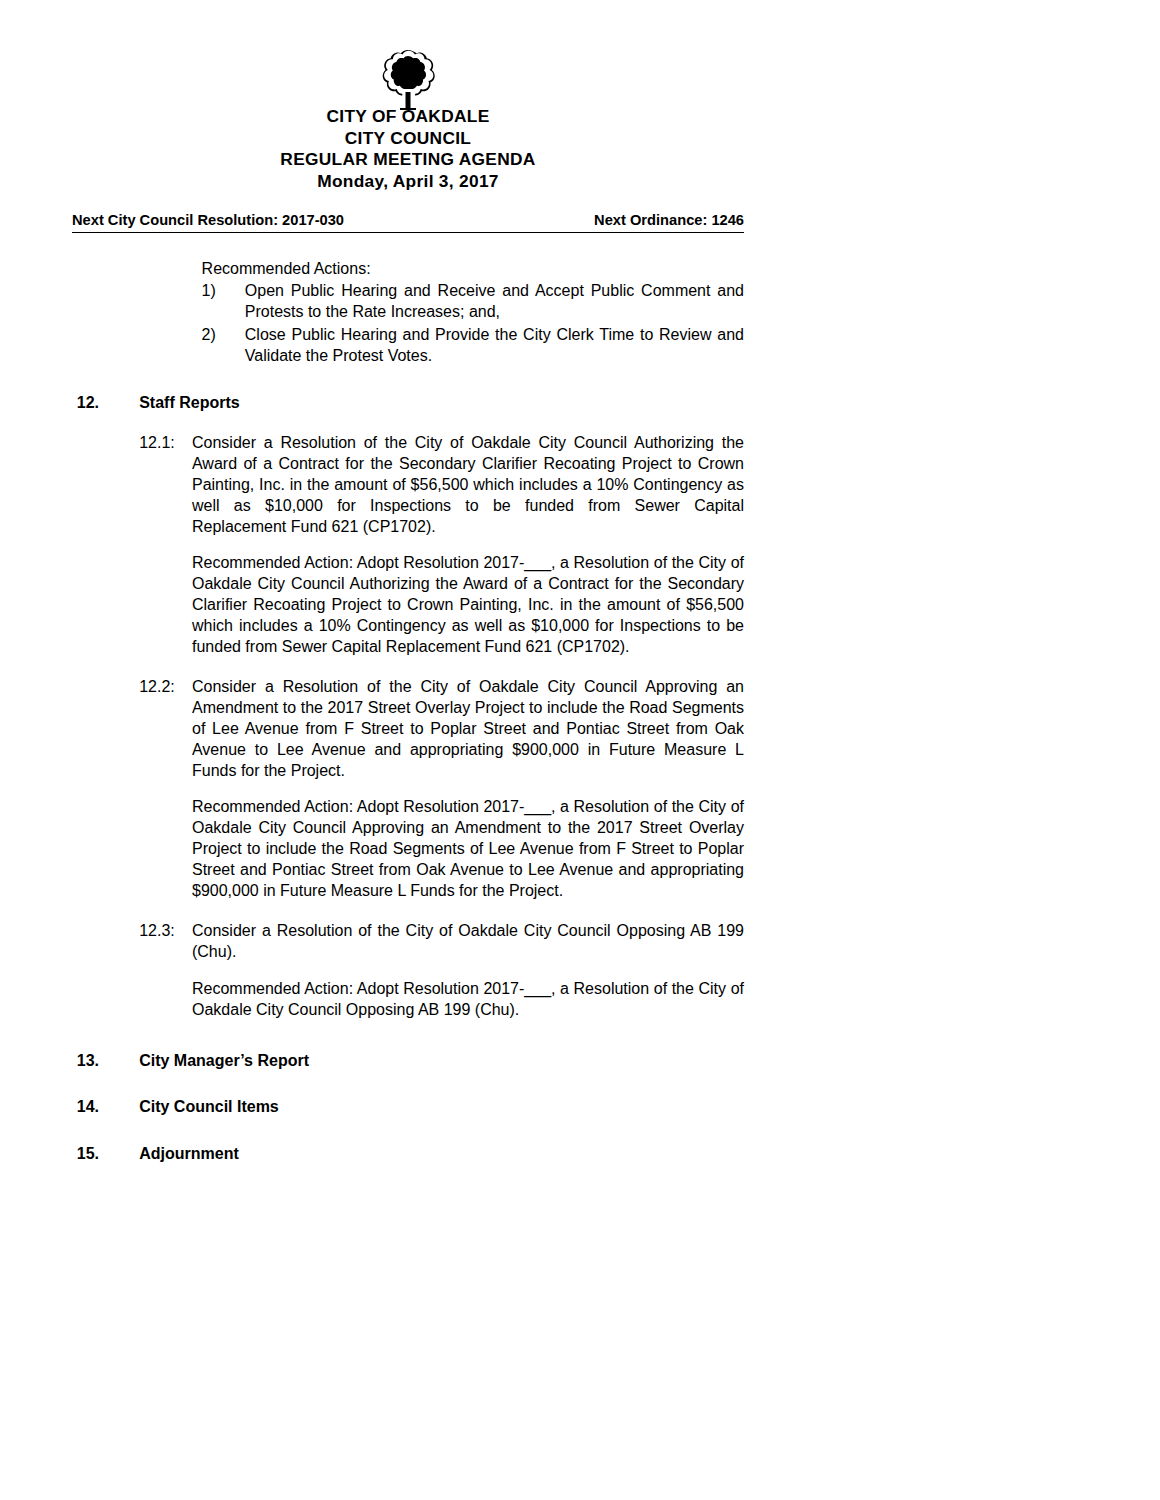CITY OF OAKDALE
CITY COUNCIL
REGULAR MEETING AGENDA
Monday, April 3, 2017
Next City Council Resolution: 2017-030 Next Ordinance: 1246
Recommended Actions:
1)
Open Public Hearing and Receive and Accept Public Comment and Protests to the Rate Increases; and,
2)
Close Public Hearing and Provide the City Clerk Time to Review and Validate the Protest Votes.
12.
Staff Reports
12.1:
Consider a Resolution of the City of Oakdale City Council Authorizing the Award of a Contract for the Secondary Clarifier Recoating Project to Crown Painting, Inc. in the amount of $56,500 which includes a 10% Contingency as well as $10,000 for Inspections to be funded from Sewer Capital Replacement Fund 621 (CP1702).
Recommended Action: Adopt Resolution 2017-___, a Resolution of the City of Oakdale City Council Authorizing the Award of a Contract for the Secondary Clarifier Recoating Project to Crown Painting, Inc. in the amount of $56,500 which includes a 10% Contingency as well as $10,000 for Inspections to be funded from Sewer Capital Replacement Fund 621 (CP1702).
12.2:
Consider a Resolution of the City of Oakdale City Council Approving an Amendment to the 2017 Street Overlay Project to include the Road Segments of Lee Avenue from F Street to Poplar Street and Pontiac Street from Oak Avenue to Lee Avenue and appropriating $900,000 in Future Measure L Funds for the Project.
Recommended Action: Adopt Resolution 2017-___, a Resolution of the City of Oakdale City Council Approving an Amendment to the 2017 Street Overlay Project to include the Road Segments of Lee Avenue from F Street to Poplar Street and Pontiac Street from Oak Avenue to Lee Avenue and appropriating $900,000 in Future Measure L Funds for the Project.
12.3:
Consider a Resolution of the City of Oakdale City Council Opposing AB 199 (Chu).
Recommended Action: Adopt Resolution 2017-___, a Resolution of the City of Oakdale City Council Opposing AB 199 (Chu).
13.
City Manager’s Report
14.
City Council Items
15.
Adjournment